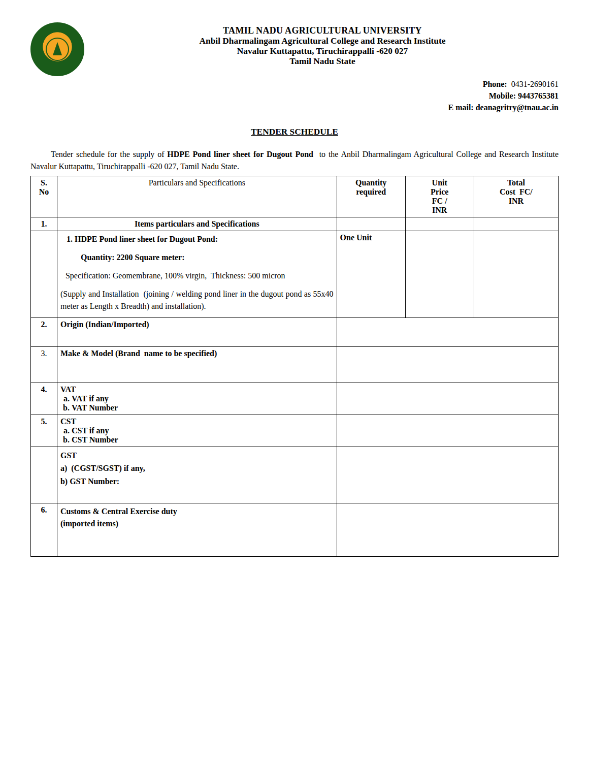TAMIL NADU AGRICULTURAL UNIVERSITY
Anbil Dharmalingam Agricultural College and Research Institute
Navalur Kuttapattu, Tiruchirappalli -620 027
Tamil Nadu State
Phone: 0431-2690161
Mobile: 9443765381
E mail: deanagritry@tnau.ac.in
TENDER SCHEDULE
Tender schedule for the supply of HDPE Pond liner sheet for Dugout Pond to the Anbil Dharmalingam Agricultural College and Research Institute Navalur Kuttapattu, Tiruchirappalli -620 027, Tamil Nadu State.
| S. No | Particulars and Specifications | Quantity required | Unit Price FC / INR | Total Cost FC/ INR |
| --- | --- | --- | --- | --- |
| 1. | Items particulars and Specifications | | | |
| | HDPE Pond liner sheet for Dugout Pond: Quantity: 2200 Square meter: Specification: Geomembrane, 100% virgin, Thickness: 500 micron (Supply and Installation (joining / welding pond liner in the dugout pond as 55x40 meter as Length x Breadth) and installation). | One Unit | | |
| 2. | Origin (Indian/Imported) | |
| 3. | Make & Model (Brand name to be specified) | |
| 4. | VAT VAT if any VAT Number | |
| 5. | CST CST if any CST Number | |
| | GST a) (CGST/SGST) if any, b) GST Number: | |
| 6. | Customs & Central Exercise duty (imported items) | |